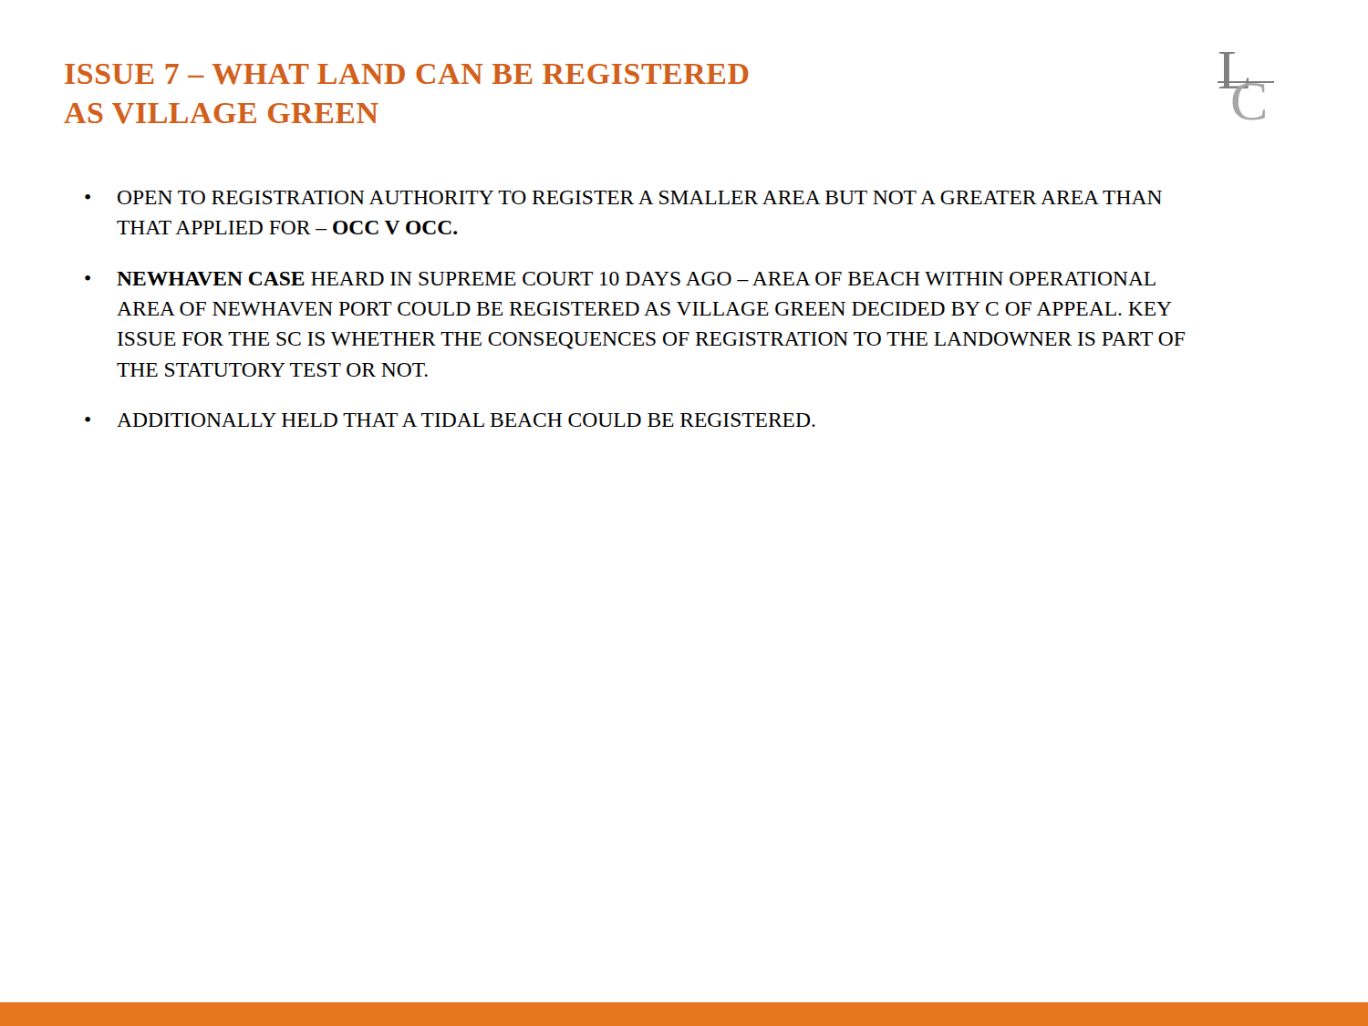L C
Issue 7 – What Land Can Be Registered
as Village Green
Open to registration authority to register a smaller area but not a greater area than that applied for – OCC v OCC.
Newhaven case heard in Supreme Court 10 days ago – area of beach within operational area of Newhaven Port could be registered as village green decided by C of Appeal. Key issue for the SC is whether the consequences of registration to the landowner is part of the statutory test or not.
Additionally held that a tidal beach could be registered.